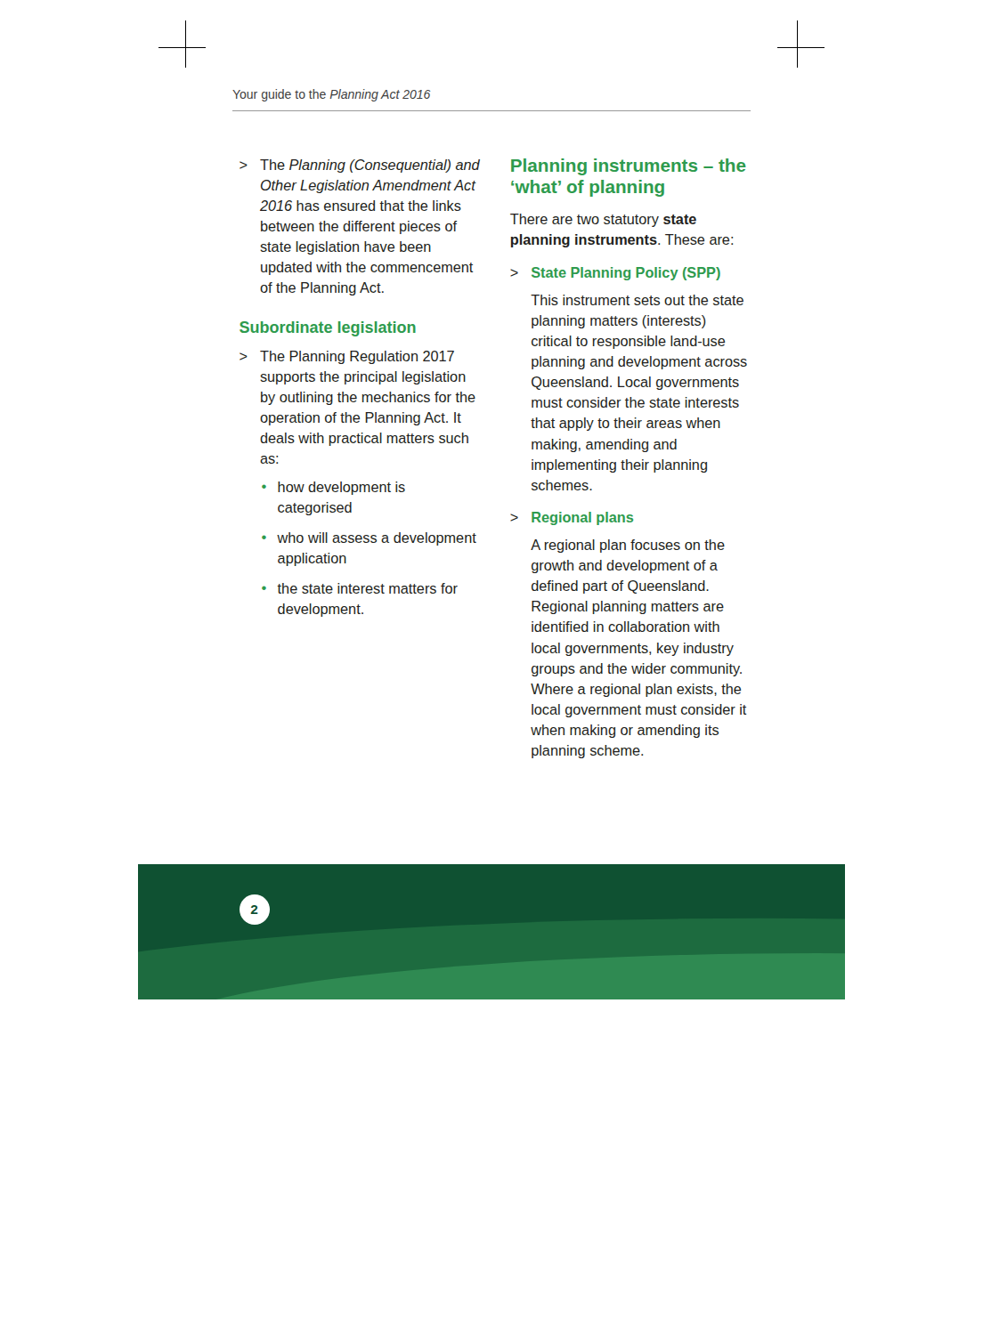Your guide to the Planning Act 2016
The Planning (Consequential) and Other Legislation Amendment Act 2016 has ensured that the links between the different pieces of state legislation have been updated with the commencement of the Planning Act.
Subordinate legislation
The Planning Regulation 2017 supports the principal legislation by outlining the mechanics for the operation of the Planning Act. It deals with practical matters such as:
how development is categorised
who will assess a development application
the state interest matters for development.
Planning instruments – the ‘what’ of planning
There are two statutory state planning instruments. These are:
State Planning Policy (SPP)
This instrument sets out the state planning matters (interests) critical to responsible land-use planning and development across Queensland. Local governments must consider the state interests that apply to their areas when making, amending and implementing their planning schemes.
Regional plans
A regional plan focuses on the growth and development of a defined part of Queensland. Regional planning matters are identified in collaboration with local governments, key industry groups and the wider community. Where a regional plan exists, the local government must consider it when making or amending its planning scheme.
2